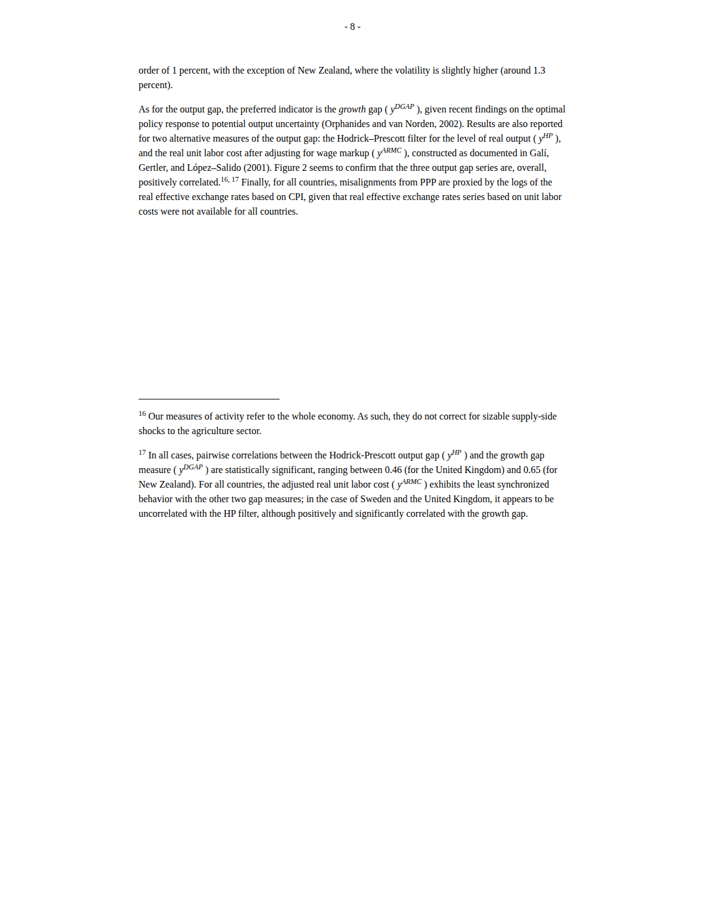- 8 -
order of 1 percent, with the exception of New Zealand, where the volatility is slightly higher (around 1.3 percent).
As for the output gap, the preferred indicator is the growth gap ( yDGAP ), given recent findings on the optimal policy response to potential output uncertainty (Orphanides and van Norden, 2002). Results are also reported for two alternative measures of the output gap: the Hodrick–Prescott filter for the level of real output ( yHP ), and the real unit labor cost after adjusting for wage markup ( yARMC ), constructed as documented in Galí, Gertler, and López–Salido (2001). Figure 2 seems to confirm that the three output gap series are, overall, positively correlated.16, 17 Finally, for all countries, misalignments from PPP are proxied by the logs of the real effective exchange rates based on CPI, given that real effective exchange rates series based on unit labor costs were not available for all countries.
16 Our measures of activity refer to the whole economy. As such, they do not correct for sizable supply-side shocks to the agriculture sector.
17 In all cases, pairwise correlations between the Hodrick-Prescott output gap ( yHP ) and the growth gap measure ( yDGAP ) are statistically significant, ranging between 0.46 (for the United Kingdom) and 0.65 (for New Zealand). For all countries, the adjusted real unit labor cost ( yARMC ) exhibits the least synchronized behavior with the other two gap measures; in the case of Sweden and the United Kingdom, it appears to be uncorrelated with the HP filter, although positively and significantly correlated with the growth gap.